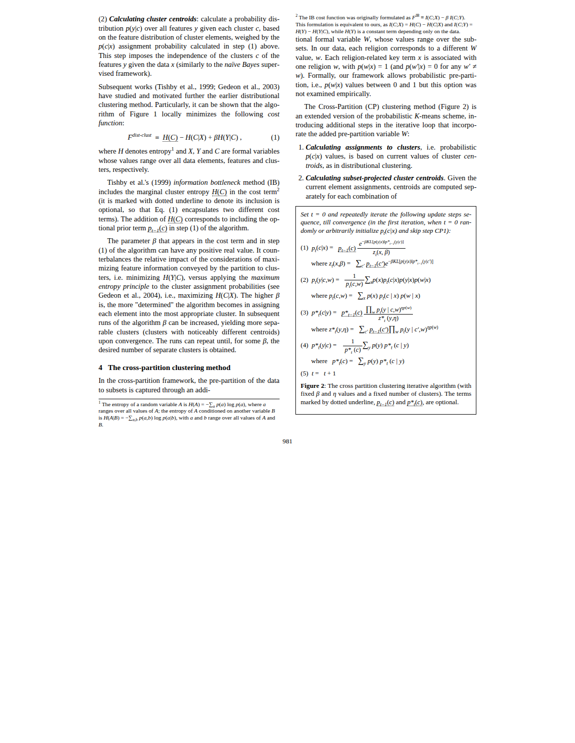(2) Calculating cluster centroids: calculate a probability distribution p(y|c) over all features y given each cluster c, based on the feature distribution of cluster elements, weighed by the p(c|x) assignment probability calculated in step (1) above. This step imposes the independence of the clusters c of the features y given the data x (similarly to the naïve Bayes supervised framework).
Subsequent works (Tishby et al., 1999; Gedeon et al., 2003) have studied and motivated further the earlier distributional clustering method. Particularly, it can be shown that the algorithm of Figure 1 locally minimizes the following cost function:
Fdist-clust ≡ H(C) − H(C|X) + βH(Y|C) , (1)
where H denotes entropy1 and X, Y and C are formal variables whose values range over all data elements, features and clusters, respectively.
Tishby et al.'s (1999) information bottleneck method (IB) includes the marginal cluster entropy H(C) in the cost term2 (it is marked with dotted underline to denote its inclusion is optional, so that Eq. (1) encapsulates two different cost terms). The addition of H(C) corresponds to including the optional prior term pt−1(c) in step (1) of the algorithm.
The parameter β that appears in the cost term and in step (1) of the algorithm can have any positive real value. It counterbalances the relative impact of the considerations of maximizing feature information conveyed by the partition to clusters, i.e. minimizing H(Y|C), versus applying the maximum entropy principle to the cluster assignment probabilities (see Gedeon et al., 2004), i.e., maximizing H(C|X). The higher β is, the more "determined" the algorithm becomes in assigning each element into the most appropriate cluster. In subsequent runs of the algorithm β can be increased, yielding more separable clusters (clusters with noticeably different centroids) upon convergence. The runs can repeat until, for some β, the desired number of separate clusters is obtained.
4 The cross-partition clustering method
In the cross-partition framework, the pre-partition of the data to subsets is captured through an addi-
1 The entropy of a random variable A is H(A) = −∑a p(a) log p(a), where a ranges over all values of A; the entropy of A conditioned on another variable B is H(A|B) = −∑a,b p(a,b) log p(a|b), with a and b range over all values of A and B.
2 The IB cost function was originally formulated as FIB ≡ I(C;X) − β I(C;Y). This formulation is equivalent to ours, as I(C;X) = H(C) − H(C|X) and I(C;Y) = H(Y) − H(Y|C), while H(Y) is a constant term depending only on the data.
tional formal variable W, whose values range over the subsets. In our data, each religion corresponds to a different W value, w. Each religion-related key term x is associated with one religion w, with p(w|x) = 1 (and p(w'|x) = 0 for any w' ≠ w). Formally, our framework allows probabilistic pre-partition, i.e., p(w|x) values between 0 and 1 but this option was not examined empirically.
The Cross-Partition (CP) clustering method (Figure 2) is an extended version of the probabilistic K-means scheme, introducing additional steps in the iterative loop that incorporate the added pre-partition variable W:
Calculating assignments to clusters, i.e. probabilistic p(c|x) values, is based on current values of cluster centroids, as in distributional clustering.
Calculating subset-projected cluster centroids. Given the current element assignments, centroids are computed separately for each combination of
Set t = 0 and repeatedly iterate the following update steps sequence, till convergence (in the first iteration, when t = 0 randomly or arbitrarily initialize pt(c|x) and skip step CP1):
(1) pt(c|x) = pt−1(c) e−βKL[p(y|x)‖p*t−1(y|c)] zt(x, β) where zt(x,β) = ∑c' pt−1(c') e−βKL[p(y|x)‖p*t−1(y|c')]
(2) pt(y|c,w) = 1 pt(c,w)∑xp(x)pt(c|x)p(y|x)p(w|x) where pt(c,w) = ∑x p(x) pt(c | x) p(w | x)
(3) p*t(c|y) = p*t−1(c) ∏w pt(y | c,w)ηp(w) z*t (y,η) where z*t(y,η) = ∑c' pt−1(c')∏w pt(y | c',w)ηp(w)
(4) p*t(y|c) = 1 p*t (c)∑y p(y) p*t (c | y) where p*t(c) = ∑y p(y) p*t (c | y)
(5) t = t + 1
Figure 2: The cross partition clustering iterative algorithm (with fixed β and η values and a fixed number of clusters). The terms marked by dotted underline, pt−1(c) and p*t(c), are optional.
981